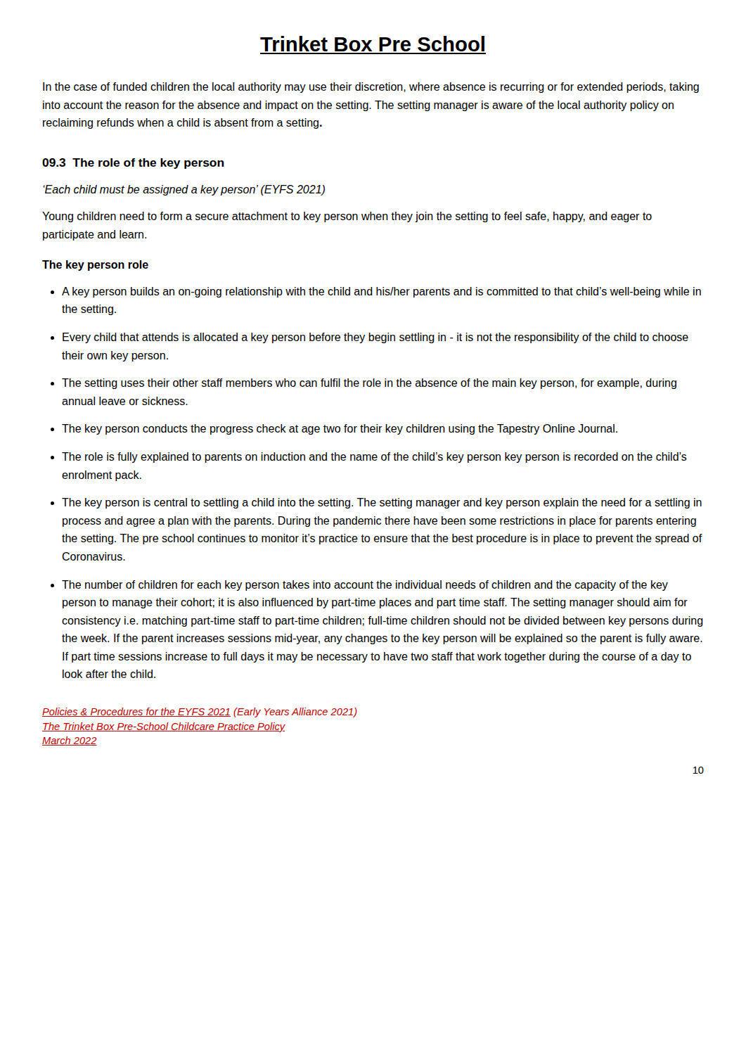Trinket Box Pre School
In the case of funded children the local authority may use their discretion, where absence is recurring or for extended periods, taking into account the reason for the absence and impact on the setting. The setting manager is aware of the local authority policy on reclaiming refunds when a child is absent from a setting.
09.3 The role of the key person
‘Each child must be assigned a key person’ (EYFS 2021)
Young children need to form a secure attachment to key person when they join the setting to feel safe, happy, and eager to participate and learn.
The key person role
A key person builds an on-going relationship with the child and his/her parents and is committed to that child’s well-being while in the setting.
Every child that attends is allocated a key person before they begin settling in - it is not the responsibility of the child to choose their own key person.
The setting uses their other staff members who can fulfil the role in the absence of the main key person, for example, during annual leave or sickness.
The key person conducts the progress check at age two for their key children using the Tapestry Online Journal.
The role is fully explained to parents on induction and the name of the child’s key person key person is recorded on the child’s enrolment pack.
The key person is central to settling a child into the setting. The setting manager and key person explain the need for a settling in process and agree a plan with the parents. During the pandemic there have been some restrictions in place for parents entering the setting. The pre school continues to monitor it’s practice to ensure that the best procedure is in place to prevent the spread of Coronavirus.
The number of children for each key person takes into account the individual needs of children and the capacity of the key person to manage their cohort; it is also influenced by part-time places and part time staff. The setting manager should aim for consistency i.e. matching part-time staff to part-time children; full-time children should not be divided between key persons during the week. If the parent increases sessions mid-year, any changes to the key person will be explained so the parent is fully aware. If part time sessions increase to full days it may be necessary to have two staff that work together during the course of a day to look after the child.
Policies & Procedures for the EYFS 2021 (Early Years Alliance 2021)
The Trinket Box Pre-School Childcare Practice Policy
March 2022
10